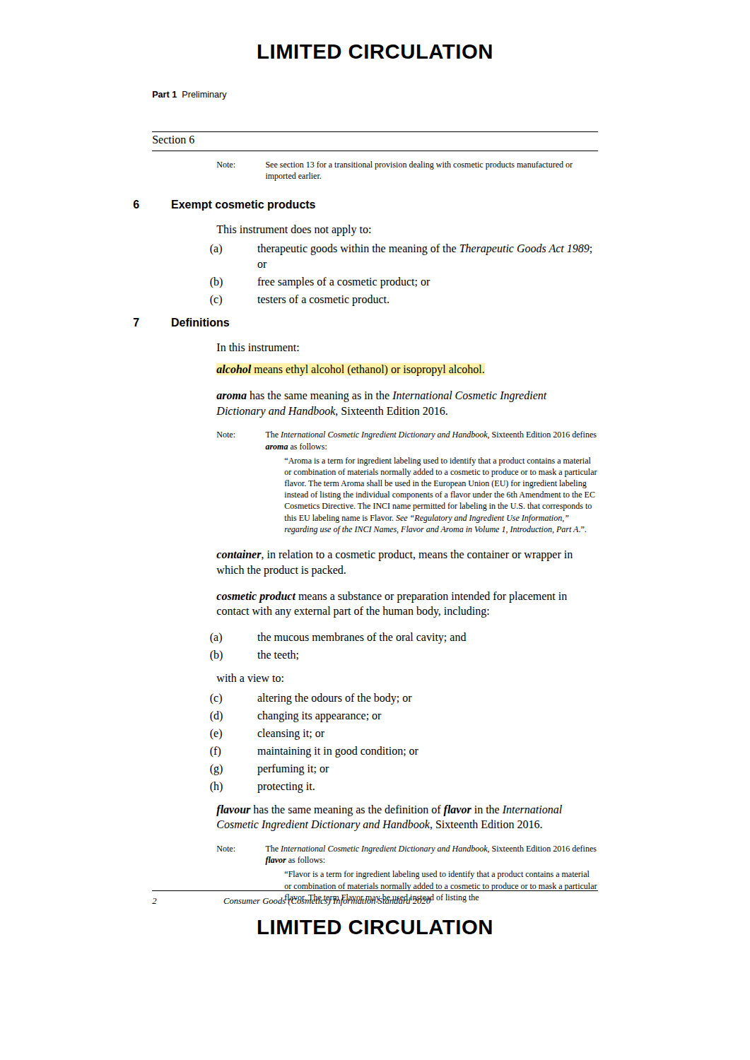LIMITED CIRCULATION
Part 1 Preliminary
Section 6
Note:
See section 13 for a transitional provision dealing with cosmetic products manufactured or imported earlier.
6 Exempt cosmetic products
This instrument does not apply to:
(a) therapeutic goods within the meaning of the Therapeutic Goods Act 1989; or
(b) free samples of a cosmetic product; or
(c) testers of a cosmetic product.
7 Definitions
In this instrument:
alcohol means ethyl alcohol (ethanol) or isopropyl alcohol.
aroma has the same meaning as in the International Cosmetic Ingredient Dictionary and Handbook, Sixteenth Edition 2016.
Note:
The International Cosmetic Ingredient Dictionary and Handbook, Sixteenth Edition 2016 defines aroma as follows:
“Aroma is a term for ingredient labeling used to identify that a product contains a material or combination of materials normally added to a cosmetic to produce or to mask a particular flavor. The term Aroma shall be used in the European Union (EU) for ingredient labeling instead of listing the individual components of a flavor under the 6th Amendment to the EC Cosmetics Directive. The INCI name permitted for labeling in the U.S. that corresponds to this EU labeling name is Flavor. See “Regulatory and Ingredient Use Information,” regarding use of the INCI Names, Flavor and Aroma in Volume 1, Introduction, Part A.”.
container, in relation to a cosmetic product, means the container or wrapper in which the product is packed.
cosmetic product means a substance or preparation intended for placement in contact with any external part of the human body, including:
(a) the mucous membranes of the oral cavity; and
(b) the teeth;
with a view to:
(c) altering the odours of the body; or
(d) changing its appearance; or
(e) cleansing it; or
(f) maintaining it in good condition; or
(g) perfuming it; or
(h) protecting it.
flavour has the same meaning as the definition of flavor in the International Cosmetic Ingredient Dictionary and Handbook, Sixteenth Edition 2016.
Note:
The International Cosmetic Ingredient Dictionary and Handbook, Sixteenth Edition 2016 defines flavor as follows:
“Flavor is a term for ingredient labeling used to identify that a product contains a material or combination of materials normally added to a cosmetic to produce or to mask a particular flavor. The term Flavor may be used instead of listing the
2
Consumer Goods (Cosmetics) Information Standard 2020
LIMITED CIRCULATION